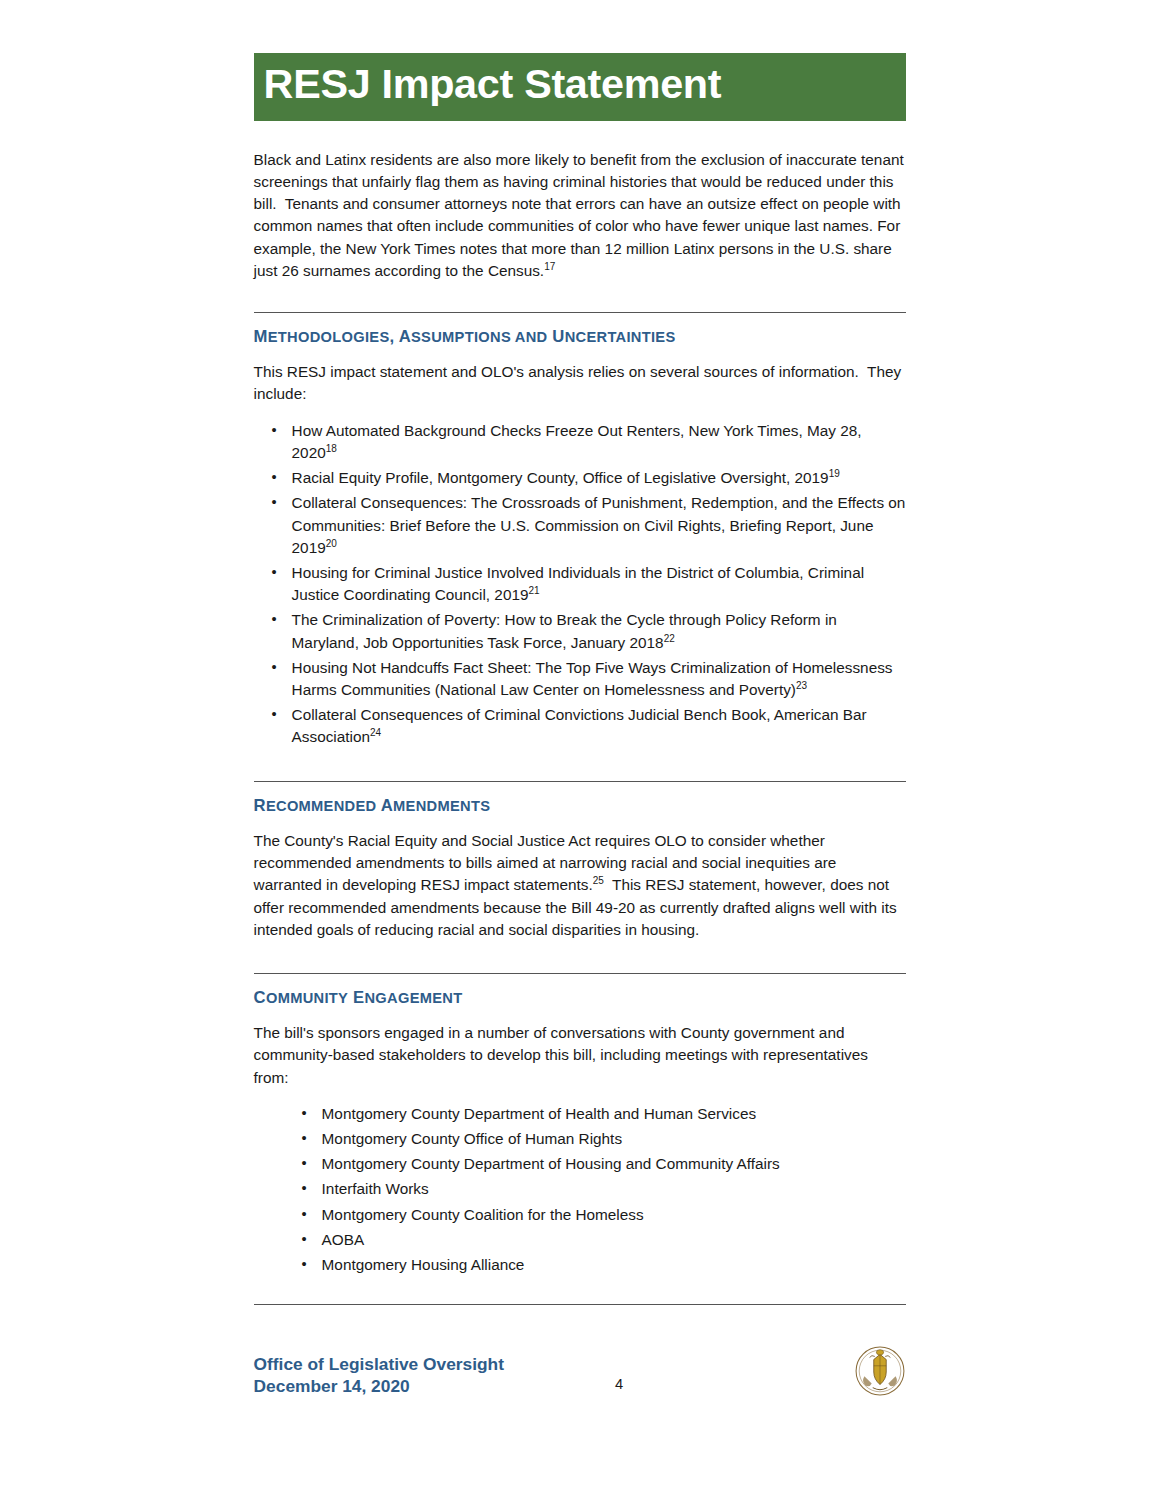RESJ Impact Statement
Black and Latinx residents are also more likely to benefit from the exclusion of inaccurate tenant screenings that unfairly flag them as having criminal histories that would be reduced under this bill. Tenants and consumer attorneys note that errors can have an outsize effect on people with common names that often include communities of color who have fewer unique last names. For example, the New York Times notes that more than 12 million Latinx persons in the U.S. share just 26 surnames according to the Census.17
METHODOLOGIES, ASSUMPTIONS AND UNCERTAINTIES
This RESJ impact statement and OLO's analysis relies on several sources of information. They include:
How Automated Background Checks Freeze Out Renters, New York Times, May 28, 202018
Racial Equity Profile, Montgomery County, Office of Legislative Oversight, 201919
Collateral Consequences: The Crossroads of Punishment, Redemption, and the Effects on Communities: Brief Before the U.S. Commission on Civil Rights, Briefing Report, June 201920
Housing for Criminal Justice Involved Individuals in the District of Columbia, Criminal Justice Coordinating Council, 201921
The Criminalization of Poverty: How to Break the Cycle through Policy Reform in Maryland, Job Opportunities Task Force, January 201822
Housing Not Handcuffs Fact Sheet: The Top Five Ways Criminalization of Homelessness Harms Communities (National Law Center on Homelessness and Poverty)23
Collateral Consequences of Criminal Convictions Judicial Bench Book, American Bar Association24
RECOMMENDED AMENDMENTS
The County's Racial Equity and Social Justice Act requires OLO to consider whether recommended amendments to bills aimed at narrowing racial and social inequities are warranted in developing RESJ impact statements.25 This RESJ statement, however, does not offer recommended amendments because the Bill 49-20 as currently drafted aligns well with its intended goals of reducing racial and social disparities in housing.
COMMUNITY ENGAGEMENT
The bill's sponsors engaged in a number of conversations with County government and community-based stakeholders to develop this bill, including meetings with representatives from:
Montgomery County Department of Health and Human Services
Montgomery County Office of Human Rights
Montgomery County Department of Housing and Community Affairs
Interfaith Works
Montgomery County Coalition for the Homeless
AOBA
Montgomery Housing Alliance
Office of Legislative Oversight
December 14, 2020
4